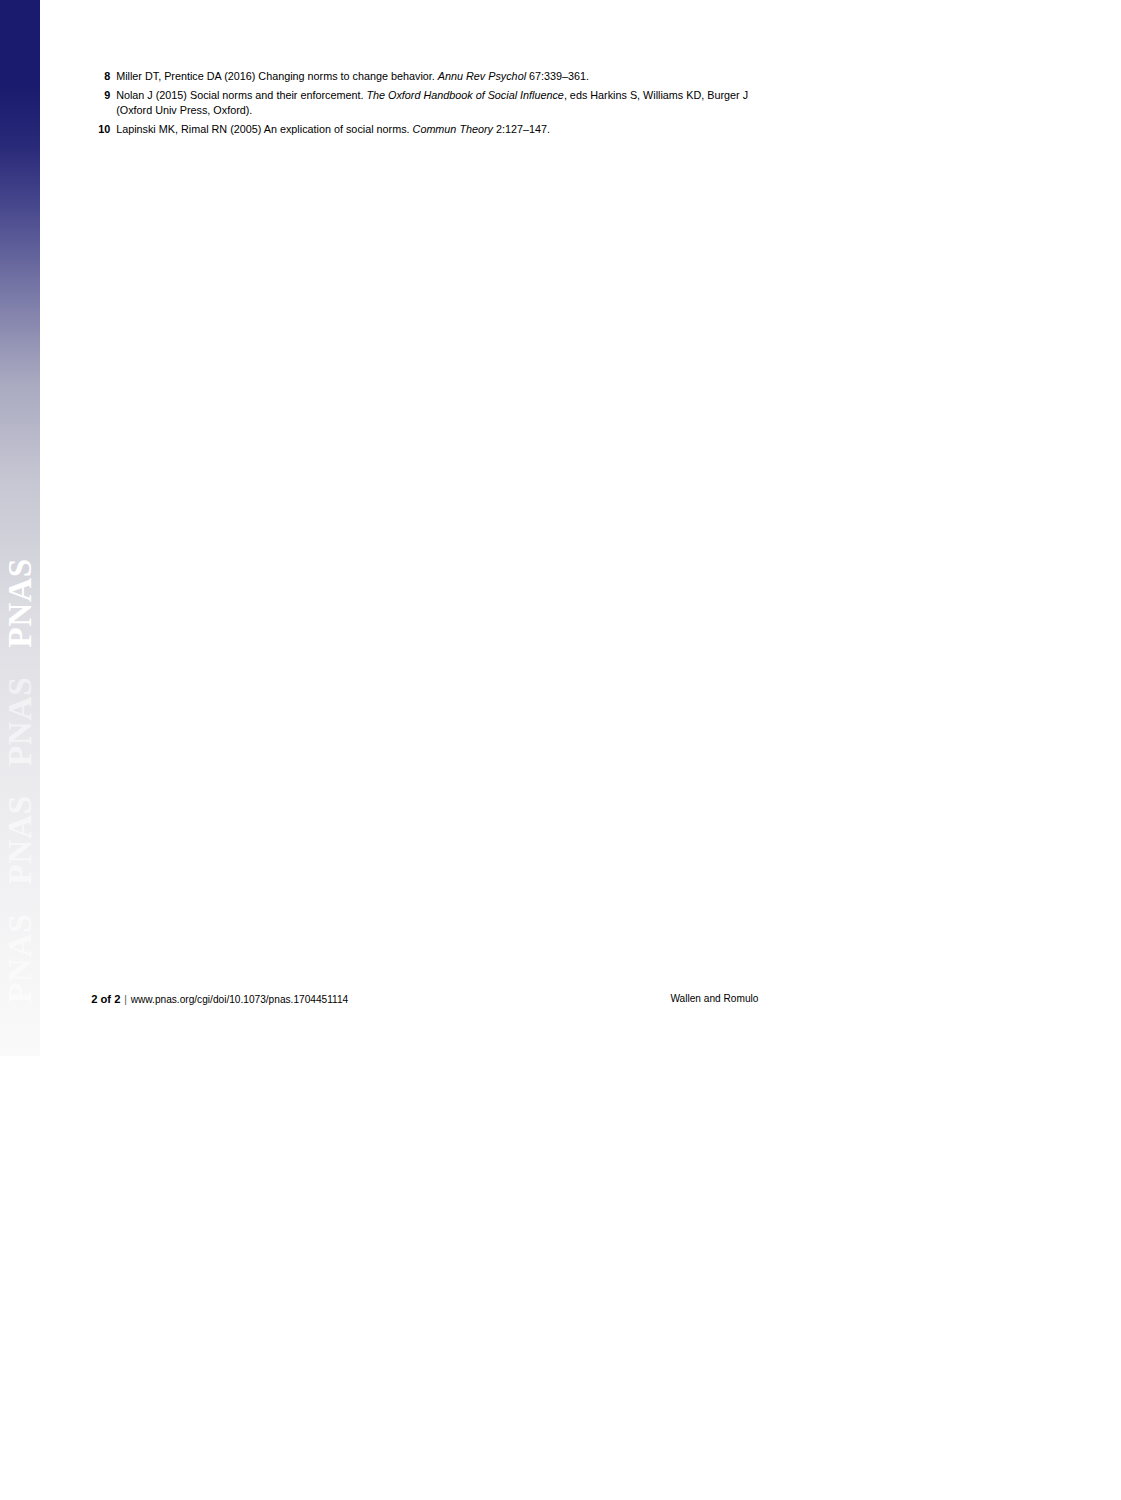PNAS PNAS PNAS PNAS
8 Miller DT, Prentice DA (2016) Changing norms to change behavior. Annu Rev Psychol 67:339–361.
9 Nolan J (2015) Social norms and their enforcement. The Oxford Handbook of Social Influence, eds Harkins S, Williams KD, Burger J (Oxford Univ Press, Oxford).
10 Lapinski MK, Rimal RN (2005) An explication of social norms. Commun Theory 2:127–147.
2 of 2|www.pnas.org/cgi/doi/10.1073/pnas.1704451114
Wallen and Romulo